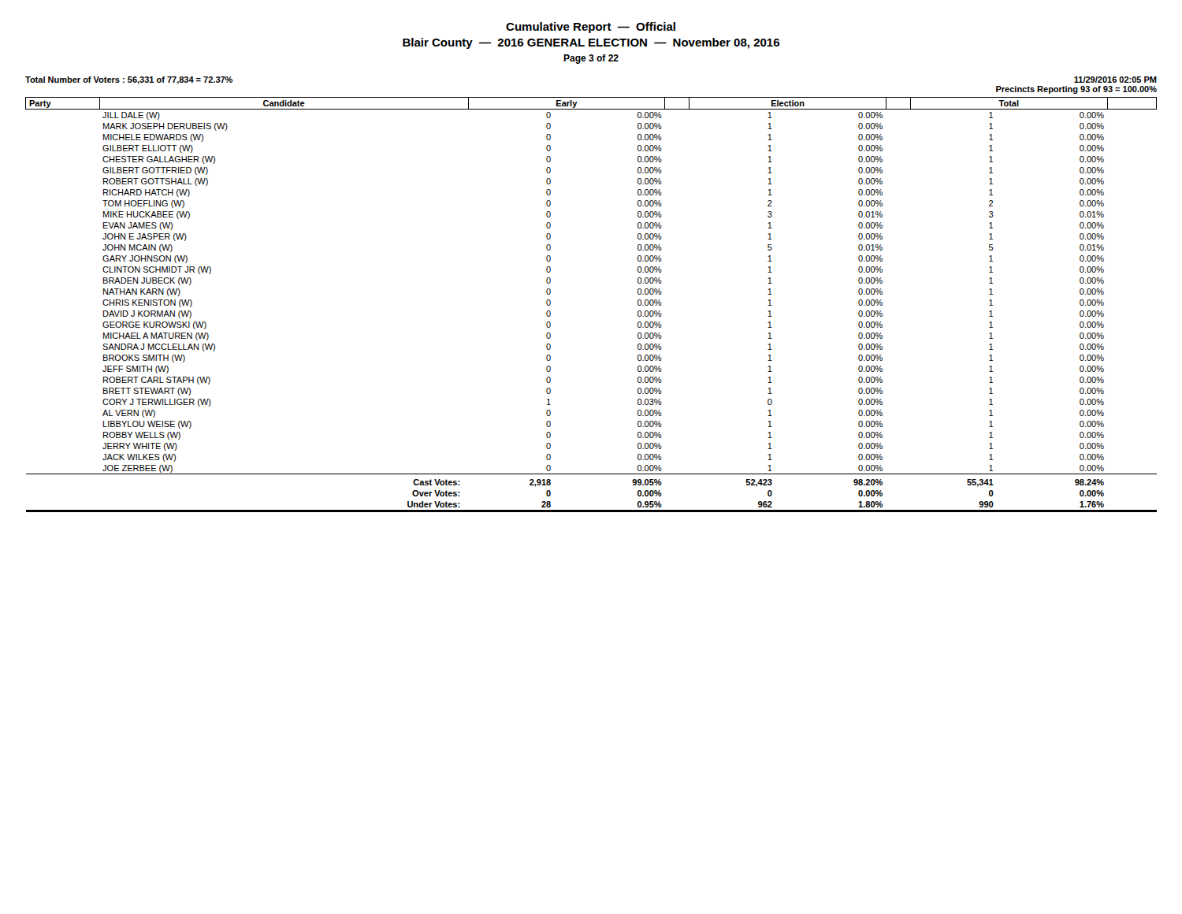Cumulative Report — Official
Blair County — 2016 GENERAL ELECTION — November 08, 2016
Page 3 of 22
Total Number of Voters : 56,331 of 77,834 = 72.37%
11/29/2016 02:05 PM
Precincts Reporting 93 of 93 = 100.00%
| Party | Candidate | Early | | Election | | Total | |
| --- | --- | --- | --- | --- | --- | --- | --- |
| | JILL DALE (W) | 0 | 0.00% | | 1 | 0.00% | | 1 | 0.00% | |
| | MARK JOSEPH DERUBEIS (W) | 0 | 0.00% | | 1 | 0.00% | | 1 | 0.00% | |
| | MICHELE EDWARDS (W) | 0 | 0.00% | | 1 | 0.00% | | 1 | 0.00% | |
| | GILBERT ELLIOTT (W) | 0 | 0.00% | | 1 | 0.00% | | 1 | 0.00% | |
| | CHESTER GALLAGHER (W) | 0 | 0.00% | | 1 | 0.00% | | 1 | 0.00% | |
| | GILBERT GOTTFRIED (W) | 0 | 0.00% | | 1 | 0.00% | | 1 | 0.00% | |
| | ROBERT GOTTSHALL (W) | 0 | 0.00% | | 1 | 0.00% | | 1 | 0.00% | |
| | RICHARD HATCH (W) | 0 | 0.00% | | 1 | 0.00% | | 1 | 0.00% | |
| | TOM HOEFLING (W) | 0 | 0.00% | | 2 | 0.00% | | 2 | 0.00% | |
| | MIKE HUCKABEE (W) | 0 | 0.00% | | 3 | 0.01% | | 3 | 0.01% | |
| | EVAN JAMES (W) | 0 | 0.00% | | 1 | 0.00% | | 1 | 0.00% | |
| | JOHN E JASPER (W) | 0 | 0.00% | | 1 | 0.00% | | 1 | 0.00% | |
| | JOHN MCAIN (W) | 0 | 0.00% | | 5 | 0.01% | | 5 | 0.01% | |
| | GARY JOHNSON (W) | 0 | 0.00% | | 1 | 0.00% | | 1 | 0.00% | |
| | CLINTON SCHMIDT JR (W) | 0 | 0.00% | | 1 | 0.00% | | 1 | 0.00% | |
| | BRADEN JUBECK (W) | 0 | 0.00% | | 1 | 0.00% | | 1 | 0.00% | |
| | NATHAN KARN (W) | 0 | 0.00% | | 1 | 0.00% | | 1 | 0.00% | |
| | CHRIS KENISTON (W) | 0 | 0.00% | | 1 | 0.00% | | 1 | 0.00% | |
| | DAVID J KORMAN (W) | 0 | 0.00% | | 1 | 0.00% | | 1 | 0.00% | |
| | GEORGE KUROWSKI (W) | 0 | 0.00% | | 1 | 0.00% | | 1 | 0.00% | |
| | MICHAEL A MATUREN (W) | 0 | 0.00% | | 1 | 0.00% | | 1 | 0.00% | |
| | SANDRA J MCCLELLAN (W) | 0 | 0.00% | | 1 | 0.00% | | 1 | 0.00% | |
| | BROOKS SMITH (W) | 0 | 0.00% | | 1 | 0.00% | | 1 | 0.00% | |
| | JEFF SMITH (W) | 0 | 0.00% | | 1 | 0.00% | | 1 | 0.00% | |
| | ROBERT CARL STAPH (W) | 0 | 0.00% | | 1 | 0.00% | | 1 | 0.00% | |
| | BRETT STEWART (W) | 0 | 0.00% | | 1 | 0.00% | | 1 | 0.00% | |
| | CORY J TERWILLIGER (W) | 1 | 0.03% | | 0 | 0.00% | | 1 | 0.00% | |
| | AL VERN (W) | 0 | 0.00% | | 1 | 0.00% | | 1 | 0.00% | |
| | LIBBYLOU WEISE (W) | 0 | 0.00% | | 1 | 0.00% | | 1 | 0.00% | |
| | ROBBY WELLS (W) | 0 | 0.00% | | 1 | 0.00% | | 1 | 0.00% | |
| | JERRY WHITE (W) | 0 | 0.00% | | 1 | 0.00% | | 1 | 0.00% | |
| | JACK WILKES (W) | 0 | 0.00% | | 1 | 0.00% | | 1 | 0.00% | |
| | JOE ZERBEE (W) | 0 | 0.00% | | 1 | 0.00% | | 1 | 0.00% | |
| | Cast Votes: | 2,918 | 99.05% | | 52,423 | 98.20% | | 55,341 | 98.24% | |
| | Over Votes: | 0 | 0.00% | | 0 | 0.00% | | 0 | 0.00% | |
| | Under Votes: | 28 | 0.95% | | 962 | 1.80% | | 990 | 1.76% | |